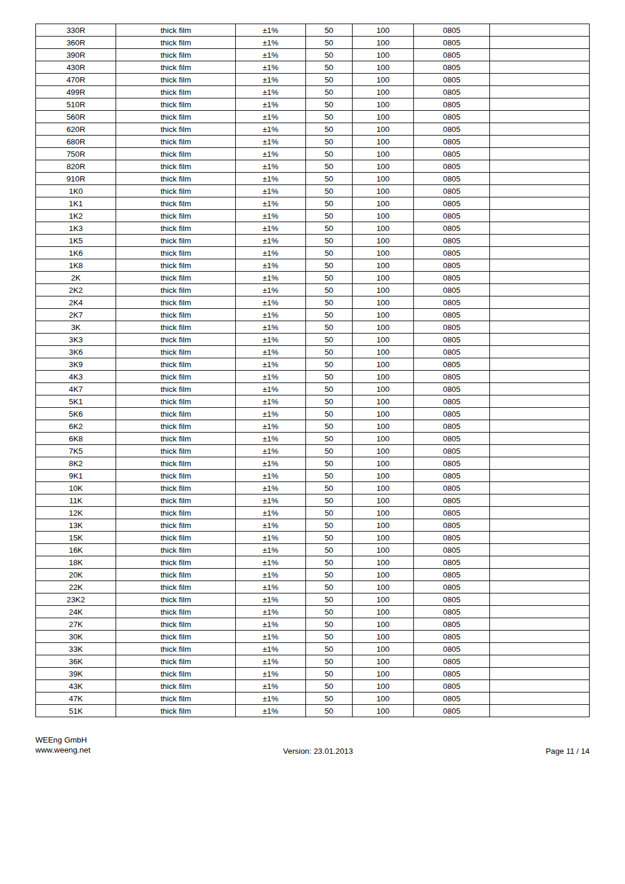| 330R | thick film | ±1% | 50 | 100 | 0805 | |
| 360R | thick film | ±1% | 50 | 100 | 0805 | |
| 390R | thick film | ±1% | 50 | 100 | 0805 | |
| 430R | thick film | ±1% | 50 | 100 | 0805 | |
| 470R | thick film | ±1% | 50 | 100 | 0805 | |
| 499R | thick film | ±1% | 50 | 100 | 0805 | |
| 510R | thick film | ±1% | 50 | 100 | 0805 | |
| 560R | thick film | ±1% | 50 | 100 | 0805 | |
| 620R | thick film | ±1% | 50 | 100 | 0805 | |
| 680R | thick film | ±1% | 50 | 100 | 0805 | |
| 750R | thick film | ±1% | 50 | 100 | 0805 | |
| 820R | thick film | ±1% | 50 | 100 | 0805 | |
| 910R | thick film | ±1% | 50 | 100 | 0805 | |
| 1K0 | thick film | ±1% | 50 | 100 | 0805 | |
| 1K1 | thick film | ±1% | 50 | 100 | 0805 | |
| 1K2 | thick film | ±1% | 50 | 100 | 0805 | |
| 1K3 | thick film | ±1% | 50 | 100 | 0805 | |
| 1K5 | thick film | ±1% | 50 | 100 | 0805 | |
| 1K6 | thick film | ±1% | 50 | 100 | 0805 | |
| 1K8 | thick film | ±1% | 50 | 100 | 0805 | |
| 2K | thick film | ±1% | 50 | 100 | 0805 | |
| 2K2 | thick film | ±1% | 50 | 100 | 0805 | |
| 2K4 | thick film | ±1% | 50 | 100 | 0805 | |
| 2K7 | thick film | ±1% | 50 | 100 | 0805 | |
| 3K | thick film | ±1% | 50 | 100 | 0805 | |
| 3K3 | thick film | ±1% | 50 | 100 | 0805 | |
| 3K6 | thick film | ±1% | 50 | 100 | 0805 | |
| 3K9 | thick film | ±1% | 50 | 100 | 0805 | |
| 4K3 | thick film | ±1% | 50 | 100 | 0805 | |
| 4K7 | thick film | ±1% | 50 | 100 | 0805 | |
| 5K1 | thick film | ±1% | 50 | 100 | 0805 | |
| 5K6 | thick film | ±1% | 50 | 100 | 0805 | |
| 6K2 | thick film | ±1% | 50 | 100 | 0805 | |
| 6K8 | thick film | ±1% | 50 | 100 | 0805 | |
| 7K5 | thick film | ±1% | 50 | 100 | 0805 | |
| 8K2 | thick film | ±1% | 50 | 100 | 0805 | |
| 9K1 | thick film | ±1% | 50 | 100 | 0805 | |
| 10K | thick film | ±1% | 50 | 100 | 0805 | |
| 11K | thick film | ±1% | 50 | 100 | 0805 | |
| 12K | thick film | ±1% | 50 | 100 | 0805 | |
| 13K | thick film | ±1% | 50 | 100 | 0805 | |
| 15K | thick film | ±1% | 50 | 100 | 0805 | |
| 16K | thick film | ±1% | 50 | 100 | 0805 | |
| 18K | thick film | ±1% | 50 | 100 | 0805 | |
| 20K | thick film | ±1% | 50 | 100 | 0805 | |
| 22K | thick film | ±1% | 50 | 100 | 0805 | |
| 23K2 | thick film | ±1% | 50 | 100 | 0805 | |
| 24K | thick film | ±1% | 50 | 100 | 0805 | |
| 27K | thick film | ±1% | 50 | 100 | 0805 | |
| 30K | thick film | ±1% | 50 | 100 | 0805 | |
| 33K | thick film | ±1% | 50 | 100 | 0805 | |
| 36K | thick film | ±1% | 50 | 100 | 0805 | |
| 39K | thick film | ±1% | 50 | 100 | 0805 | |
| 43K | thick film | ±1% | 50 | 100 | 0805 | |
| 47K | thick film | ±1% | 50 | 100 | 0805 | |
| 51K | thick film | ±1% | 50 | 100 | 0805 | |
WEEng GmbH
www.weeng.net
Version: 23.01.2013
Page 11 / 14